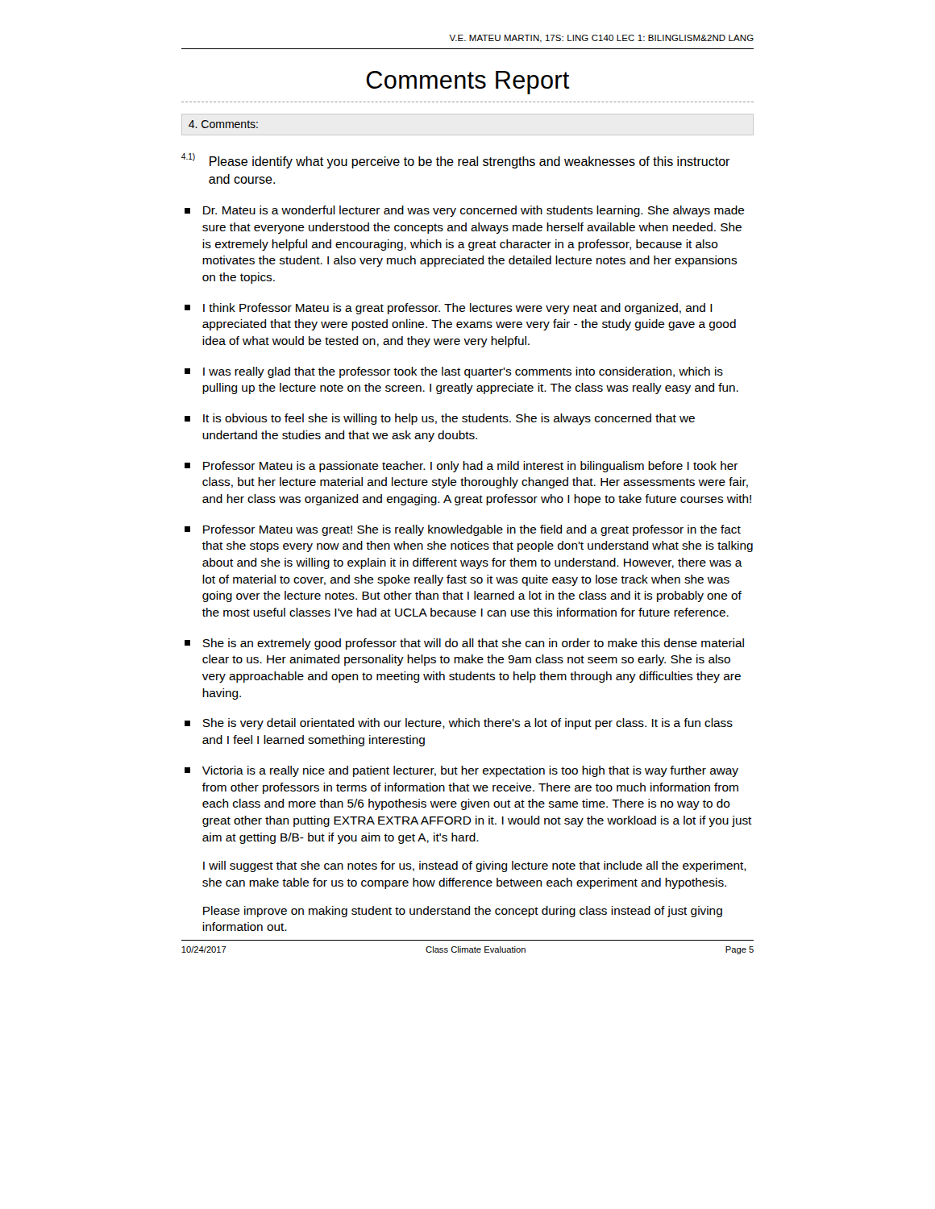V.E. MATEU MARTIN, 17S: LING C140 LEC 1: BILINGLISM&2ND LANG
Comments Report
4. Comments:
4.1) Please identify what you perceive to be the real strengths and weaknesses of this instructor and course.
Dr. Mateu is a wonderful lecturer and was very concerned with students learning. She always made sure that everyone understood the concepts and always made herself available when needed. She is extremely helpful and encouraging, which is a great character in a professor, because it also motivates the student. I also very much appreciated the detailed lecture notes and her expansions on the topics.
I think Professor Mateu is a great professor. The lectures were very neat and organized, and I appreciated that they were posted online. The exams were very fair - the study guide gave a good idea of what would be tested on, and they were very helpful.
I was really glad that the professor took the last quarter's comments into consideration, which is pulling up the lecture note on the screen. I greatly appreciate it. The class was really easy and fun.
It is obvious to feel she is willing to help us, the students. She is always concerned that we undertand the studies and that we ask any doubts.
Professor Mateu is a passionate teacher. I only had a mild interest in bilingualism before I took her class, but her lecture material and lecture style thoroughly changed that. Her assessments were fair, and her class was organized and engaging. A great professor who I hope to take future courses with!
Professor Mateu was great! She is really knowledgable in the field and a great professor in the fact that she stops every now and then when she notices that people don't understand what she is talking about and she is willing to explain it in different ways for them to understand. However, there was a lot of material to cover, and she spoke really fast so it was quite easy to lose track when she was going over the lecture notes. But other than that I learned a lot in the class and it is probably one of the most useful classes I've had at UCLA because I can use this information for future reference.
She is an extremely good professor that will do all that she can in order to make this dense material clear to us. Her animated personality helps to make the 9am class not seem so early. She is also very approachable and open to meeting with students to help them through any difficulties they are having.
She is very detail orientated with our lecture, which there's a lot of input per class. It is a fun class and I feel I learned something interesting
Victoria is a really nice and patient lecturer, but her expectation is too high that is way further away from other professors in terms of information that we receive. There are too much information from each class and more than 5/6 hypothesis were given out at the same time. There is no way to do great other than putting EXTRA EXTRA AFFORD in it. I would not say the workload is a lot if you just aim at getting B/B- but if you aim to get A, it's hard.
I will suggest that she can notes for us, instead of giving lecture note that include all the experiment, she can make table for us to compare how difference between each experiment and hypothesis.
Please improve on making student to understand the concept during class instead of just giving information out.
10/24/2017
Class Climate Evaluation
Page 5